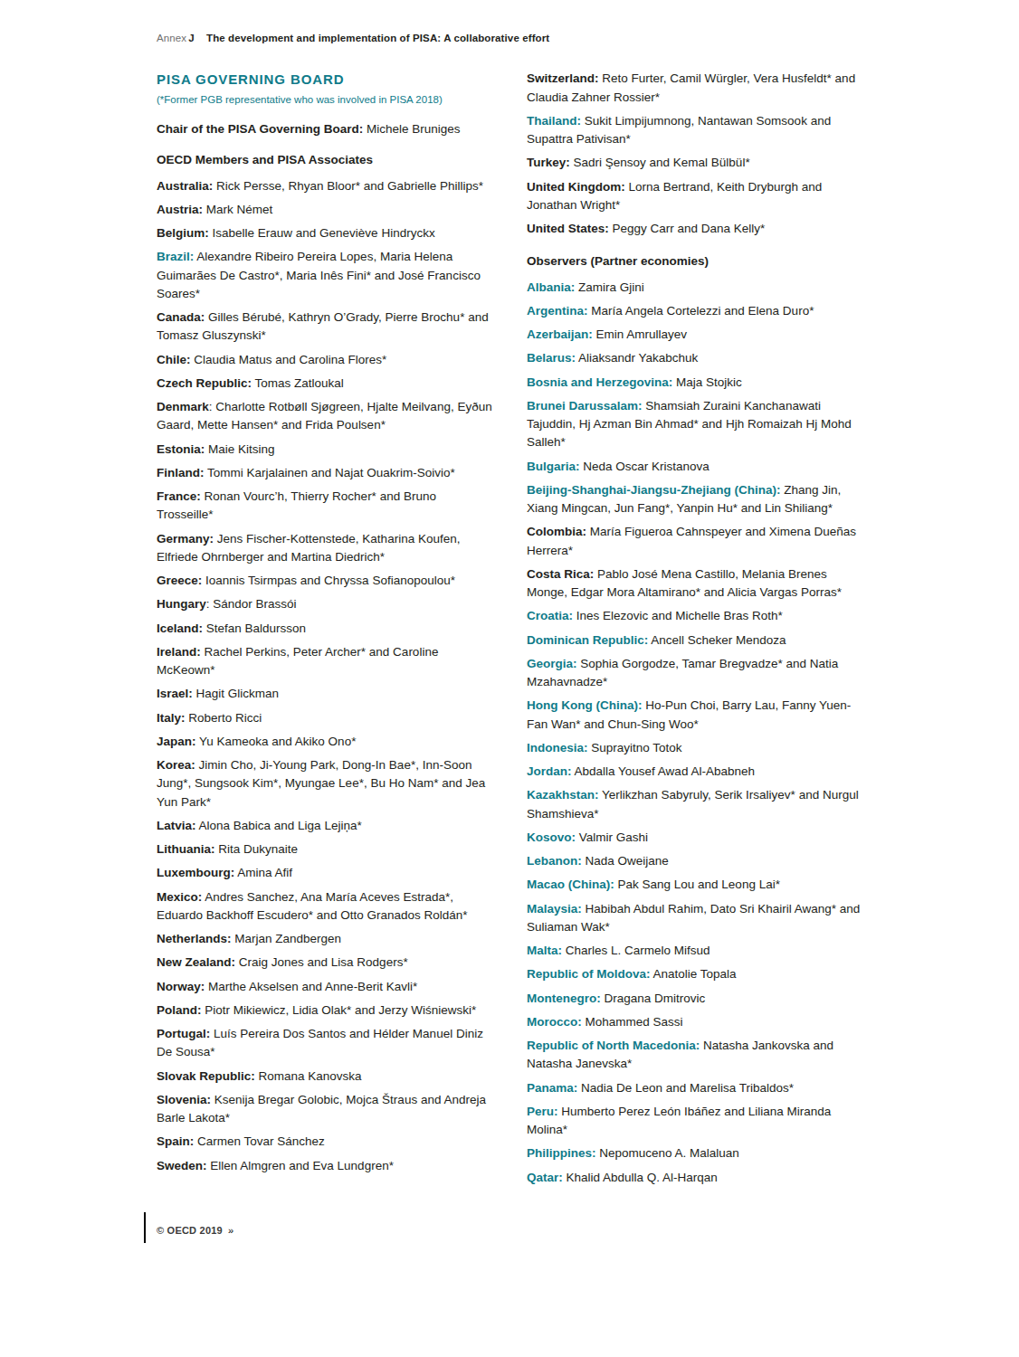Annex J The development and implementation of PISA: A collaborative effort
PISA GOVERNING BOARD
(*Former PGB representative who was involved in PISA 2018)
Chair of the PISA Governing Board: Michele Bruniges
OECD Members and PISA Associates
Australia: Rick Persse, Rhyan Bloor* and Gabrielle Phillips*
Austria: Mark Német
Belgium: Isabelle Erauw and Geneviève Hindryckx
Brazil: Alexandre Ribeiro Pereira Lopes, Maria Helena Guimarães De Castro*, Maria Inês Fini* and José Francisco Soares*
Canada: Gilles Bérubé, Kathryn O’Grady, Pierre Brochu* and Tomasz Gluszynski*
Chile: Claudia Matus and Carolina Flores*
Czech Republic: Tomas Zatloukal
Denmark: Charlotte Rotbøll Sjøgreen, Hjalte Meilvang, Eyðun Gaard, Mette Hansen* and Frida Poulsen*
Estonia: Maie Kitsing
Finland: Tommi Karjalainen and Najat Ouakrim-Soivio*
France: Ronan Vourc’h, Thierry Rocher* and Bruno Trosseille*
Germany: Jens Fischer-Kottenstede, Katharina Koufen, Elfriede Ohrnberger and Martina Diedrich*
Greece: Ioannis Tsirmpas and Chryssa Sofianopoulou*
Hungary: Sándor Brassói
Iceland: Stefan Baldursson
Ireland: Rachel Perkins, Peter Archer* and Caroline McKeown*
Israel: Hagit Glickman
Italy: Roberto Ricci
Japan: Yu Kameoka and Akiko Ono*
Korea: Jimin Cho, Ji-Young Park, Dong-In Bae*, Inn-Soon Jung*, Sungsook Kim*, Myungae Lee*, Bu Ho Nam* and Jea Yun Park*
Latvia: Alona Babica and Liga Lejiņa*
Lithuania: Rita Dukynaite
Luxembourg: Amina Afif
Mexico: Andres Sanchez, Ana María Aceves Estrada*, Eduardo Backhoff Escudero* and Otto Granados Roldán*
Netherlands: Marjan Zandbergen
New Zealand: Craig Jones and Lisa Rodgers*
Norway: Marthe Akselsen and Anne-Berit Kavli*
Poland: Piotr Mikiewicz, Lidia Olak* and Jerzy Wiśniewski*
Portugal: Luís Pereira Dos Santos and Hélder Manuel Diniz De Sousa*
Slovak Republic: Romana Kanovska
Slovenia: Ksenija Bregar Golobic, Mojca Štraus and Andreja Barle Lakota*
Spain: Carmen Tovar Sánchez
Sweden: Ellen Almgren and Eva Lundgren*
Switzerland: Reto Furter, Camil Würgler, Vera Husfeldt* and Claudia Zahner Rossier*
Thailand: Sukit Limpijumnong, Nantawan Somsook and Supattra Pativisan*
Turkey: Sadri Şensoy and Kemal Bülbül*
United Kingdom: Lorna Bertrand, Keith Dryburgh and Jonathan Wright*
United States: Peggy Carr and Dana Kelly*
Observers (Partner economies)
Albania: Zamira Gjini
Argentina: María Angela Cortelezzi and Elena Duro*
Azerbaijan: Emin Amrullayev
Belarus: Aliaksandr Yakabchuk
Bosnia and Herzegovina: Maja Stojkic
Brunei Darussalam: Shamsiah Zuraini Kanchanawati Tajuddin, Hj Azman Bin Ahmad* and Hjh Romaizah Hj Mohd Salleh*
Bulgaria: Neda Oscar Kristanova
Beijing-Shanghai-Jiangsu-Zhejiang (China): Zhang Jin, Xiang Mingcan, Jun Fang*, Yanpin Hu* and Lin Shiliang*
Colombia: María Figueroa Cahnspeyer and Ximena Dueñas Herrera*
Costa Rica: Pablo José Mena Castillo, Melania Brenes Monge, Edgar Mora Altamirano* and Alicia Vargas Porras*
Croatia: Ines Elezovic and Michelle Bras Roth*
Dominican Republic: Ancell Scheker Mendoza
Georgia: Sophia Gorgodze, Tamar Bregvadze* and Natia Mzahavnadze*
Hong Kong (China): Ho-Pun Choi, Barry Lau, Fanny Yuen-Fan Wan* and Chun-Sing Woo*
Indonesia: Suprayitno Totok
Jordan: Abdalla Yousef Awad Al-Ababneh
Kazakhstan: Yerlikzhan Sabyruly, Serik Irsaliyev* and Nurgul Shamshieva*
Kosovo: Valmir Gashi
Lebanon: Nada Oweijane
Macao (China): Pak Sang Lou and Leong Lai*
Malaysia: Habibah Abdul Rahim, Dato Sri Khairil Awang* and Suliaman Wak*
Malta: Charles L. Carmelo Mifsud
Republic of Moldova: Anatolie Topala
Montenegro: Dragana Dmitrovic
Morocco: Mohammed Sassi
Republic of North Macedonia: Natasha Jankovska and Natasha Janevska*
Panama: Nadia De Leon and Marelisa Tribaldos*
Peru: Humberto Perez León Ibáñez and Liliana Miranda Molina*
Philippines: Nepomuceno A. Malaluan
Qatar: Khalid Abdulla Q. Al-Harqan
© OECD 2019»